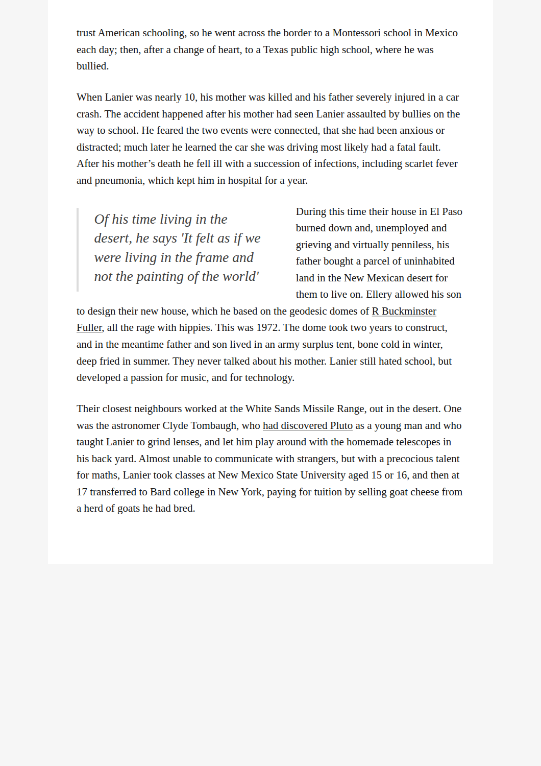trust American schooling, so he went across the border to a Montessori school in Mexico each day; then, after a change of heart, to a Texas public high school, where he was bullied.
When Lanier was nearly 10, his mother was killed and his father severely injured in a car crash. The accident happened after his mother had seen Lanier assaulted by bullies on the way to school. He feared the two events were connected, that she had been anxious or distracted; much later he learned the car she was driving most likely had a fatal fault. After his mother’s death he fell ill with a succession of infections, including scarlet fever and pneumonia, which kept him in hospital for a year.
Of his time living in the desert, he says 'It felt as if we were living in the frame and not the painting of the world'
During this time their house in El Paso burned down and, unemployed and grieving and virtually penniless, his father bought a parcel of uninhabited land in the New Mexican desert for them to live on. Ellery allowed his son to design their new house, which he based on the geodesic domes of R Buckminster Fuller, all the rage with hippies. This was 1972. The dome took two years to construct, and in the meantime father and son lived in an army surplus tent, bone cold in winter, deep fried in summer. They never talked about his mother. Lanier still hated school, but developed a passion for music, and for technology.
Their closest neighbours worked at the White Sands Missile Range, out in the desert. One was the astronomer Clyde Tombaugh, who had discovered Pluto as a young man and who taught Lanier to grind lenses, and let him play around with the homemade telescopes in his back yard. Almost unable to communicate with strangers, but with a precocious talent for maths, Lanier took classes at New Mexico State University aged 15 or 16, and then at 17 transferred to Bard college in New York, paying for tuition by selling goat cheese from a herd of goats he had bred.